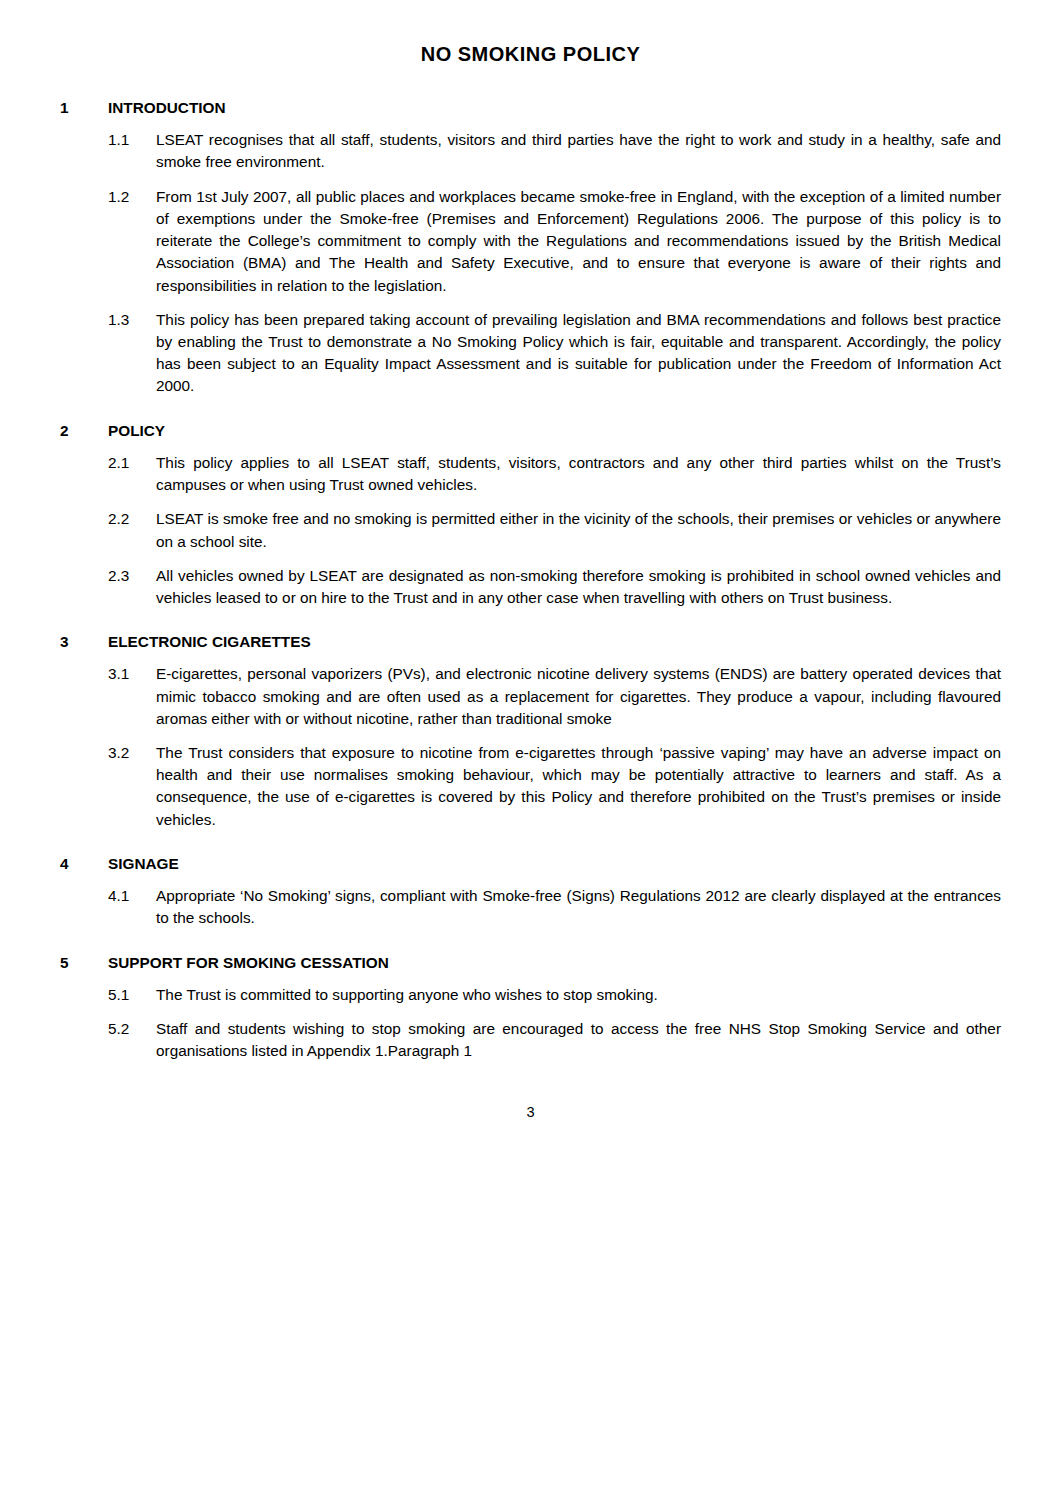NO SMOKING POLICY
1 INTRODUCTION
1.1 LSEAT recognises that all staff, students, visitors and third parties have the right to work and study in a healthy, safe and smoke free environment.
1.2 From 1st July 2007, all public places and workplaces became smoke-free in England, with the exception of a limited number of exemptions under the Smoke-free (Premises and Enforcement) Regulations 2006. The purpose of this policy is to reiterate the College’s commitment to comply with the Regulations and recommendations issued by the British Medical Association (BMA) and The Health and Safety Executive, and to ensure that everyone is aware of their rights and responsibilities in relation to the legislation.
1.3 This policy has been prepared taking account of prevailing legislation and BMA recommendations and follows best practice by enabling the Trust to demonstrate a No Smoking Policy which is fair, equitable and transparent. Accordingly, the policy has been subject to an Equality Impact Assessment and is suitable for publication under the Freedom of Information Act 2000.
2 POLICY
2.1 This policy applies to all LSEAT staff, students, visitors, contractors and any other third parties whilst on the Trust’s campuses or when using Trust owned vehicles.
2.2 LSEAT is smoke free and no smoking is permitted either in the vicinity of the schools, their premises or vehicles or anywhere on a school site.
2.3 All vehicles owned by LSEAT are designated as non-smoking therefore smoking is prohibited in school owned vehicles and vehicles leased to or on hire to the Trust and in any other case when travelling with others on Trust business.
3 ELECTRONIC CIGARETTES
3.1 E-cigarettes, personal vaporizers (PVs), and electronic nicotine delivery systems (ENDS) are battery operated devices that mimic tobacco smoking and are often used as a replacement for cigarettes. They produce a vapour, including flavoured aromas either with or without nicotine, rather than traditional smoke
3.2 The Trust considers that exposure to nicotine from e-cigarettes through ‘passive vaping’ may have an adverse impact on health and their use normalises smoking behaviour, which may be potentially attractive to learners and staff. As a consequence, the use of e-cigarettes is covered by this Policy and therefore prohibited on the Trust’s premises or inside vehicles.
4 SIGNAGE
4.1 Appropriate ‘No Smoking’ signs, compliant with Smoke-free (Signs) Regulations 2012 are clearly displayed at the entrances to the schools.
5 SUPPORT FOR SMOKING CESSATION
5.1 The Trust is committed to supporting anyone who wishes to stop smoking.
5.2 Staff and students wishing to stop smoking are encouraged to access the free NHS Stop Smoking Service and other organisations listed in Appendix 1.Paragraph 1
3